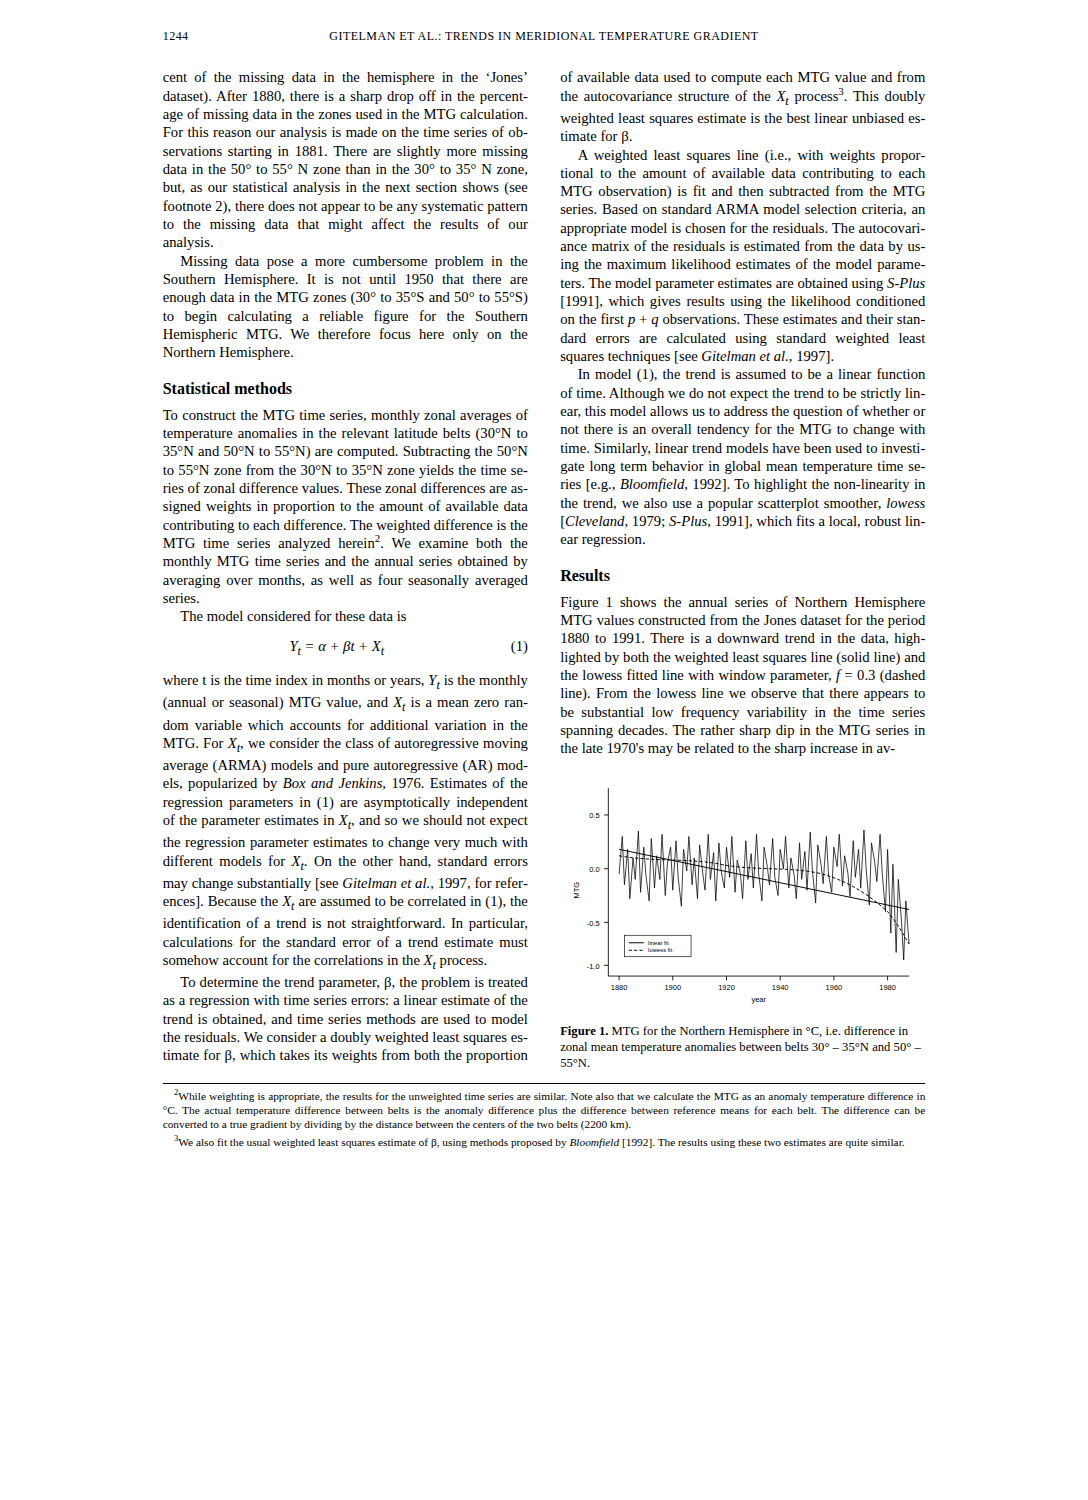1244 Gitelman et al.: Trends in Meridional Temperature Gradient 1244
cent of the missing data in the hemisphere in the ‘Jones’ dataset). After 1880, there is a sharp drop off in the percentage of missing data in the zones used in the MTG calculation. For this reason our analysis is made on the time series of observations starting in 1881. There are slightly more missing data in the 50° to 55° N zone than in the 30° to 35° N zone, but, as our statistical analysis in the next section shows (see footnote 2), there does not appear to be any systematic pattern to the missing data that might affect the results of our analysis.
Missing data pose a more cumbersome problem in the Southern Hemisphere. It is not until 1950 that there are enough data in the MTG zones (30° to 35°S and 50° to 55°S) to begin calculating a reliable figure for the Southern Hemispheric MTG. We therefore focus here only on the Northern Hemisphere.
Statistical methods
To construct the MTG time series, monthly zonal averages of temperature anomalies in the relevant latitude belts (30°N to 35°N and 50°N to 55°N) are computed. Subtracting the 50°N to 55°N zone from the 30°N to 35°N zone yields the time series of zonal difference values. These zonal differences are assigned weights in proportion to the amount of available data contributing to each difference. The weighted difference is the MTG time series analyzed herein2. We examine both the monthly MTG time series and the annual series obtained by averaging over months, as well as four seasonally averaged series.
The model considered for these data is
Yt = α + βt + Xt (1)
where t is the time index in months or years, Yt is the monthly (annual or seasonal) MTG value, and Xt is a mean zero random variable which accounts for additional variation in the MTG. For Xt, we consider the class of autoregressive moving average (ARMA) models and pure autoregressive (AR) models, popularized by Box and Jenkins, 1976. Estimates of the regression parameters in (1) are asymptotically independent of the parameter estimates in Xt, and so we should not expect the regression parameter estimates to change very much with different models for Xt. On the other hand, standard errors may change substantially [see Gitelman et al., 1997, for references]. Because the Xt are assumed to be correlated in (1), the identification of a trend is not straightforward. In particular, calculations for the standard error of a trend estimate must somehow account for the correlations in the Xt process.
To determine the trend parameter, β, the problem is treated as a regression with time series errors: a linear estimate of the trend is obtained, and time series methods are used to model the residuals. We consider a doubly weighted least squares estimate for β, which takes its weights from both the proportion of available data used to compute each MTG value and from the autocovariance structure of the Xt process3. This doubly weighted least squares estimate is the best linear unbiased estimate for β.
A weighted least squares line (i.e., with weights proportional to the amount of available data contributing to each MTG observation) is fit and then subtracted from the MTG series. Based on standard ARMA model selection criteria, an appropriate model is chosen for the residuals. The autocovariance matrix of the residuals is estimated from the data by using the maximum likelihood estimates of the model parameters. The model parameter estimates are obtained using S-Plus [1991], which gives results using the likelihood conditioned on the first p + q observations. These estimates and their standard errors are calculated using standard weighted least squares techniques [see Gitelman et al., 1997].
In model (1), the trend is assumed to be a linear function of time. Although we do not expect the trend to be strictly linear, this model allows us to address the question of whether or not there is an overall tendency for the MTG to change with time. Similarly, linear trend models have been used to investigate long term behavior in global mean temperature time series [e.g., Bloomfield, 1992]. To highlight the non-linearity in the trend, we also use a popular scatterplot smoother, lowess [Cleveland, 1979; S-Plus, 1991], which fits a local, robust linear regression.
Results
Figure 1 shows the annual series of Northern Hemisphere MTG values constructed from the Jones dataset for the period 1880 to 1991. There is a downward trend in the data, highlighted by both the weighted least squares line (solid line) and the lowess fitted line with window parameter, f = 0.3 (dashed line). From the lowess line we observe that there appears to be substantial low frequency variability in the time series spanning decades. The rather sharp dip in the MTG series in the late 1970's may be related to the sharp increase in av-
0.5 0.0 -0.5 -1.0 MTG 1880 1900 1920 1940 1960 1980 year linear fit lowess fit
Figure 1. MTG for the Northern Hemisphere in °C, i.e. difference in zonal mean temperature anomalies between belts 30° – 35°N and 50° – 55°N.
2While weighting is appropriate, the results for the unweighted time series are similar. Note also that we calculate the MTG as an anomaly temperature difference in °C. The actual temperature difference between belts is the anomaly difference plus the difference between reference means for each belt. The difference can be converted to a true gradient by dividing by the distance between the centers of the two belts (2200 km).
3We also fit the usual weighted least squares estimate of β, using methods proposed by Bloomfield [1992]. The results using these two estimates are quite similar.